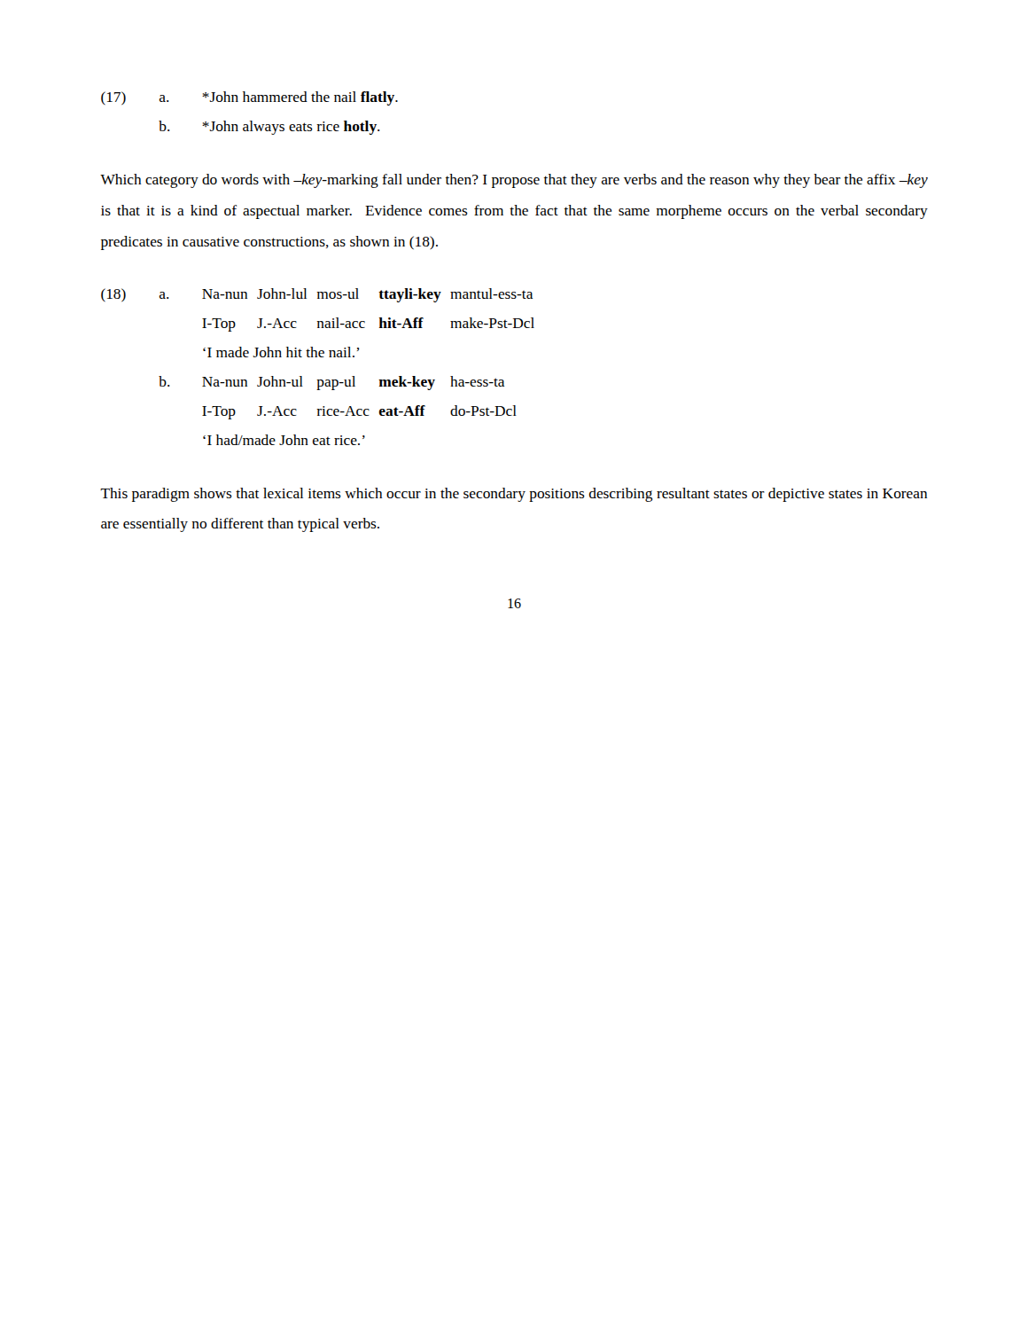| (17) | a. | *John hammered the nail flatly . |
| | b. | *John always eats rice hotly . |
Which category do words with –key-marking fall under then? I propose that they are verbs and the reason why they bear the affix –key is that it is a kind of aspectual marker. Evidence comes from the fact that the same morpheme occurs on the verbal secondary predicates in causative constructions, as shown in (18).
| (18) | a. | Na-nun | John-lul | mos-ul | ttayli-key | mantul-ess-ta |
| | | I-Top | J.-Acc | nail-acc | hit-Aff | make-Pst-Dcl |
| | | ‘I made John hit the nail.’ |
| | b. | Na-nun | John-ul | pap-ul | mek-key | ha-ess-ta |
| | | I-Top | J.-Acc | rice-Acc | eat-Aff | do-Pst-Dcl |
| | | ‘I had/made John eat rice.’ |
This paradigm shows that lexical items which occur in the secondary positions describing resultant states or depictive states in Korean are essentially no different than typical verbs.
16